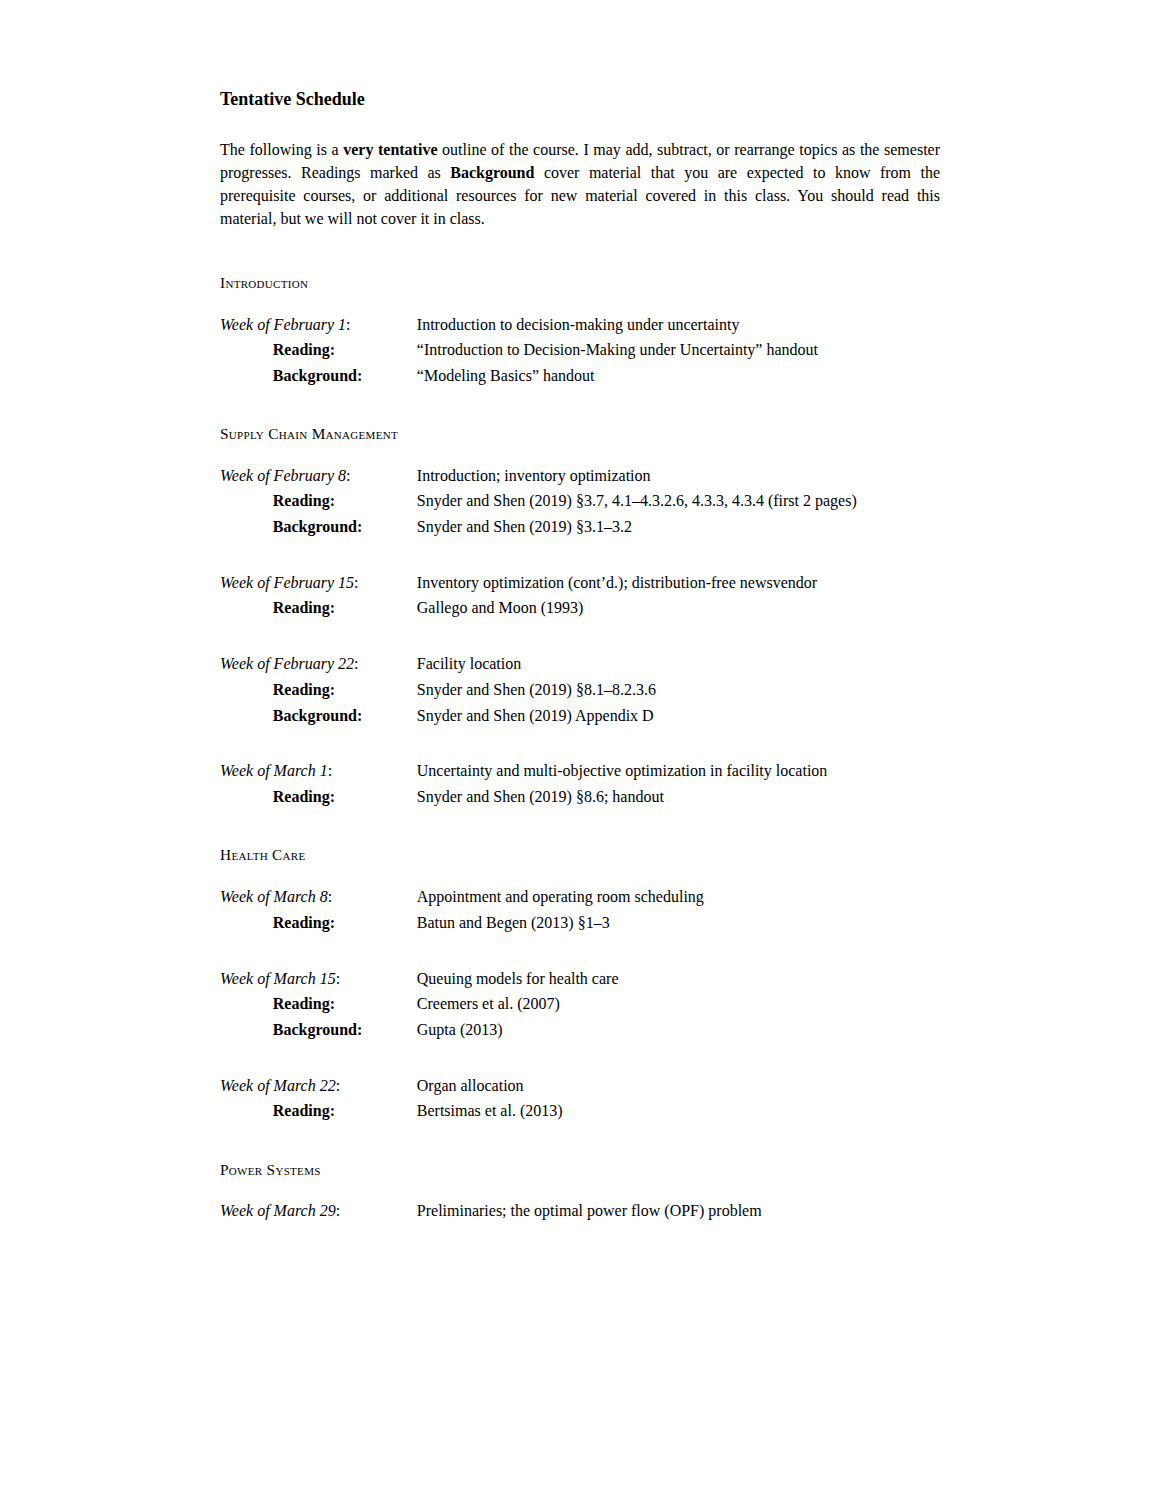Tentative Schedule
The following is a very tentative outline of the course. I may add, subtract, or rearrange topics as the semester progresses. Readings marked as Background cover material that you are expected to know from the prerequisite courses, or additional resources for new material covered in this class. You should read this material, but we will not cover it in class.
Introduction
| Week of February 1 : | Introduction to decision-making under uncertainty |
| Reading: | “Introduction to Decision-Making under Uncertainty” handout |
| Background: | “Modeling Basics” handout |
Supply Chain Management
| Week of February 8 : | Introduction; inventory optimization |
| Reading: | Snyder and Shen (2019) §3.7, 4.1–4.3.2.6, 4.3.3, 4.3.4 (first 2 pages) |
| Background: | Snyder and Shen (2019) §3.1–3.2 |
| Week of February 15 : | Inventory optimization (cont’d.); distribution-free newsvendor |
| Reading: | Gallego and Moon (1993) |
| Week of February 22 : | Facility location |
| Reading: | Snyder and Shen (2019) §8.1–8.2.3.6 |
| Background: | Snyder and Shen (2019) Appendix D |
| Week of March 1 : | Uncertainty and multi-objective optimization in facility location |
| Reading: | Snyder and Shen (2019) §8.6; handout |
Health Care
| Week of March 8 : | Appointment and operating room scheduling |
| Reading: | Batun and Begen (2013) §1–3 |
| Week of March 15 : | Queuing models for health care |
| Reading: | Creemers et al. (2007) |
| Background: | Gupta (2013) |
| Week of March 22 : | Organ allocation |
| Reading: | Bertsimas et al. (2013) |
Power Systems
| Week of March 29 : | Preliminaries; the optimal power flow (OPF) problem |